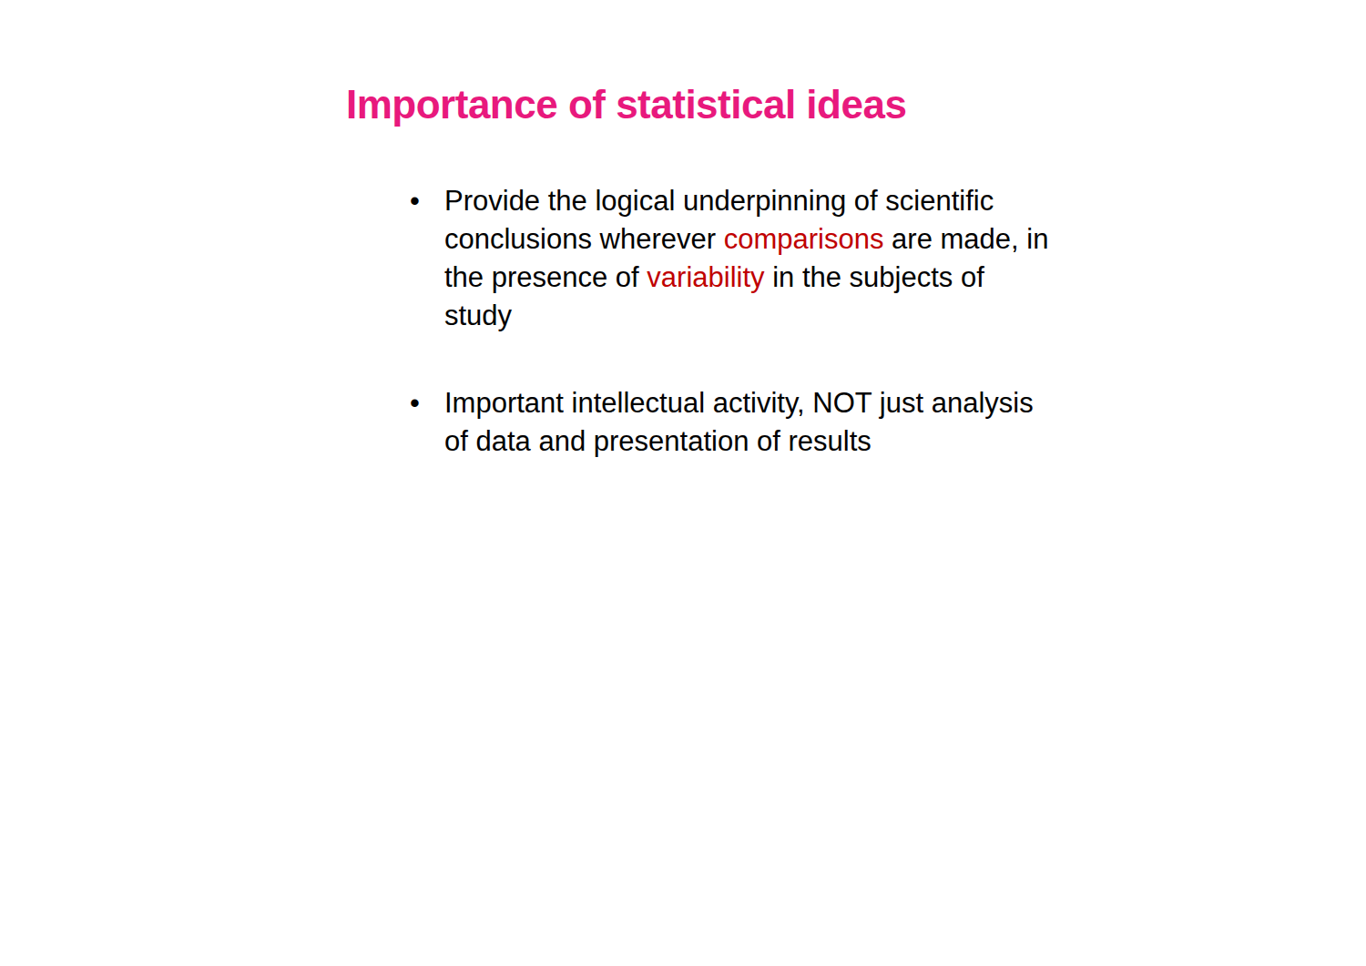Importance of statistical ideas
Provide the logical underpinning of scientific conclusions wherever comparisons are made, in the presence of variability in the subjects of study
Important intellectual activity, NOT just analysis of data and presentation of results